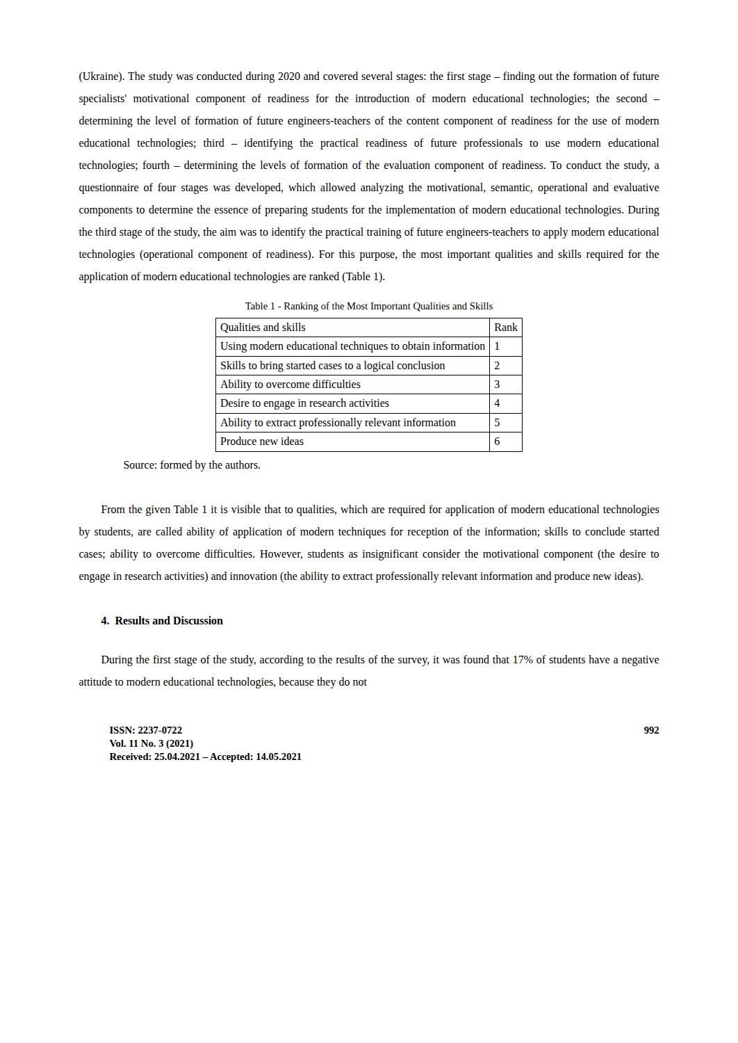(Ukraine). The study was conducted during 2020 and covered several stages: the first stage – finding out the formation of future specialists' motivational component of readiness for the introduction of modern educational technologies; the second – determining the level of formation of future engineers-teachers of the content component of readiness for the use of modern educational technologies; third – identifying the practical readiness of future professionals to use modern educational technologies; fourth – determining the levels of formation of the evaluation component of readiness. To conduct the study, a questionnaire of four stages was developed, which allowed analyzing the motivational, semantic, operational and evaluative components to determine the essence of preparing students for the implementation of modern educational technologies. During the third stage of the study, the aim was to identify the practical training of future engineers-teachers to apply modern educational technologies (operational component of readiness). For this purpose, the most important qualities and skills required for the application of modern educational technologies are ranked (Table 1).
Table 1 - Ranking of the Most Important Qualities and Skills
| Qualities and skills | Rank |
| --- | --- |
| Using modern educational techniques to obtain information | 1 |
| Skills to bring started cases to a logical conclusion | 2 |
| Ability to overcome difficulties | 3 |
| Desire to engage in research activities | 4 |
| Ability to extract professionally relevant information | 5 |
| Produce new ideas | 6 |
Source: formed by the authors.
From the given Table 1 it is visible that to qualities, which are required for application of modern educational technologies by students, are called ability of application of modern techniques for reception of the information; skills to conclude started cases; ability to overcome difficulties. However, students as insignificant consider the motivational component (the desire to engage in research activities) and innovation (the ability to extract professionally relevant information and produce new ideas).
4. Results and Discussion
During the first stage of the study, according to the results of the survey, it was found that 17% of students have a negative attitude to modern educational technologies, because they do not
992
ISSN: 2237-0722
Vol. 11 No. 3 (2021)
Received: 25.04.2021 – Accepted: 14.05.2021